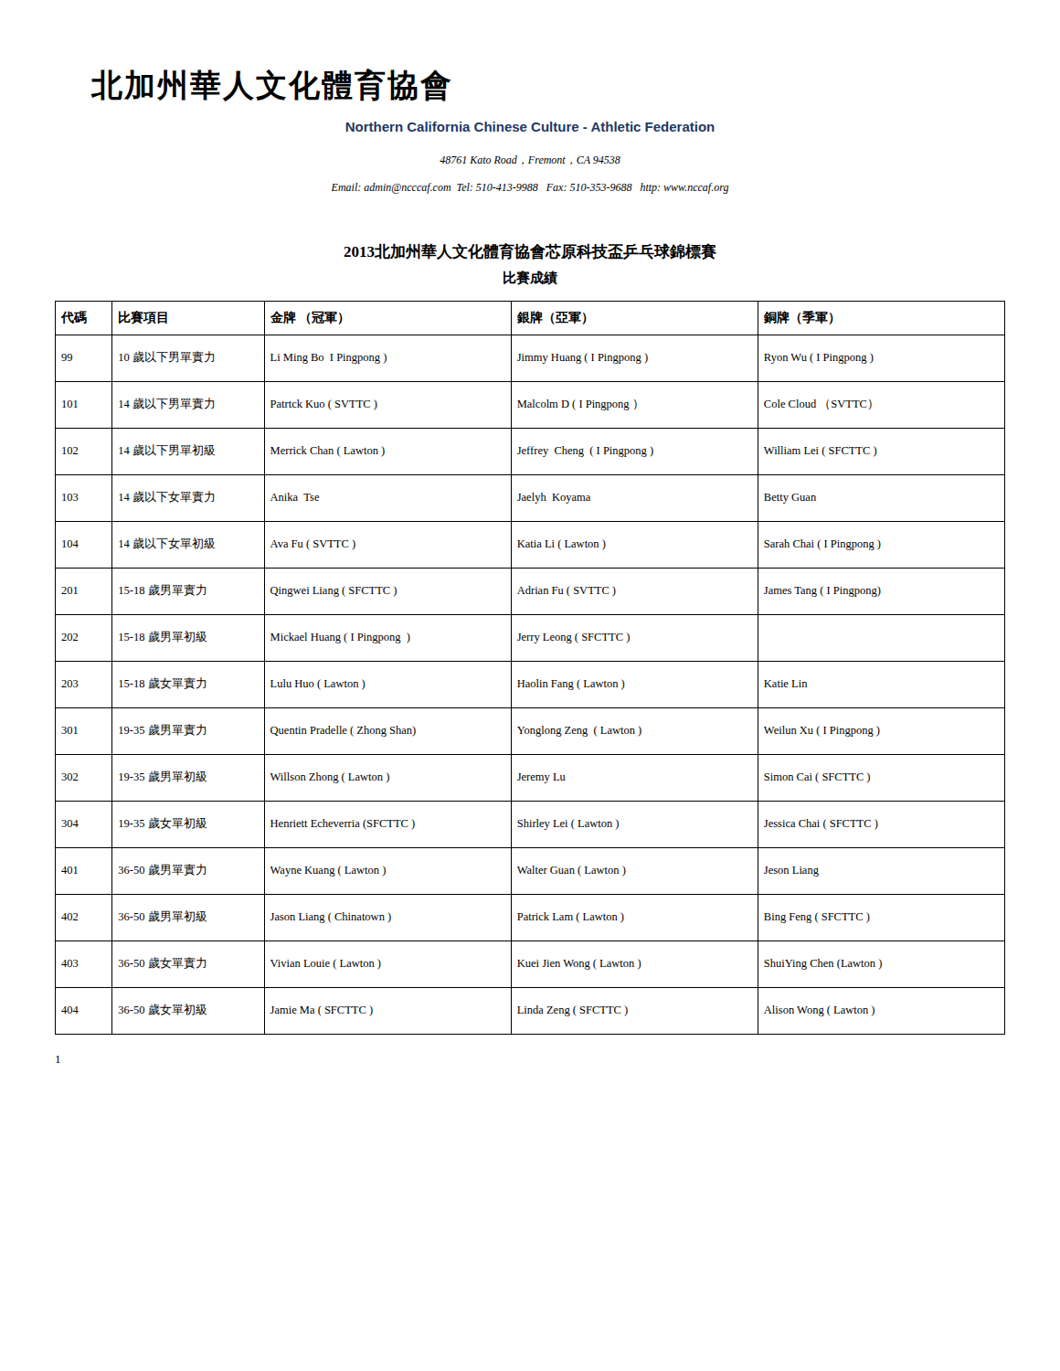北加州華人文化體育協會
Northern California Chinese Culture - Athletic Federation
48761 Kato Road，Fremont，CA 94538
Email: admin@ncccaf.com Tel: 510-413-9988 Fax: 510-353-9688 http: www.nccaf.org
2013北加州華人文化體育協會芯原科技盃乒乓球錦標賽
比賽成績
| 代碼 | 比賽項目 | 金牌 （冠軍） | 銀牌（亞軍） | 銅牌（季軍） |
| --- | --- | --- | --- | --- |
| 99 | 10 歲以下男單實力 | Li Ming Bo I Pingpong ) | Jimmy Huang ( I Pingpong ) | Ryon Wu ( I Pingpong ) |
| 101 | 14 歲以下男單實力 | Patrtck Kuo ( SVTTC ) | Malcolm D ( I Pingpong ） | Cole Cloud （SVTTC） |
| 102 | 14 歲以下男單初級 | Merrick Chan ( Lawton ) | Jeffrey Cheng ( I Pingpong ) | William Lei ( SFCTTC ) |
| 103 | 14 歲以下女單實力 | Anika Tse | Jaelyh Koyama | Betty Guan |
| 104 | 14 歲以下女單初級 | Ava Fu ( SVTTC ) | Katia Li ( Lawton ) | Sarah Chai ( I Pingpong ) |
| 201 | 15-18 歲男單實力 | Qingwei Liang ( SFCTTC ) | Adrian Fu ( SVTTC ) | James Tang ( I Pingpong) |
| 202 | 15-18 歲男單初級 | Mickael Huang ( I Pingpong ) | Jerry Leong ( SFCTTC ) | |
| 203 | 15-18 歲女單實力 | Lulu Huo ( Lawton ) | Haolin Fang ( Lawton ) | Katie Lin |
| 301 | 19-35 歲男單實力 | Quentin Pradelle ( Zhong Shan) | Yonglong Zeng ( Lawton ) | Weilun Xu ( I Pingpong ) |
| 302 | 19-35 歲男單初級 | Willson Zhong ( Lawton ) | Jeremy Lu | Simon Cai ( SFCTTC ) |
| 304 | 19-35 歲女單初級 | Henriett Echeverria (SFCTTC ) | Shirley Lei ( Lawton ) | Jessica Chai ( SFCTTC ) |
| 401 | 36-50 歲男單實力 | Wayne Kuang ( Lawton ) | Walter Guan ( Lawton ) | Jeson Liang |
| 402 | 36-50 歲男單初級 | Jason Liang ( Chinatown ) | Patrick Lam ( Lawton ) | Bing Feng ( SFCTTC ) |
| 403 | 36-50 歲女單實力 | Vivian Louie ( Lawton ) | Kuei Jien Wong ( Lawton ) | ShuiYing Chen (Lawton ) |
| 404 | 36-50 歲女單初級 | Jamie Ma ( SFCTTC ) | Linda Zeng ( SFCTTC ) | Alison Wong ( Lawton ) |
1